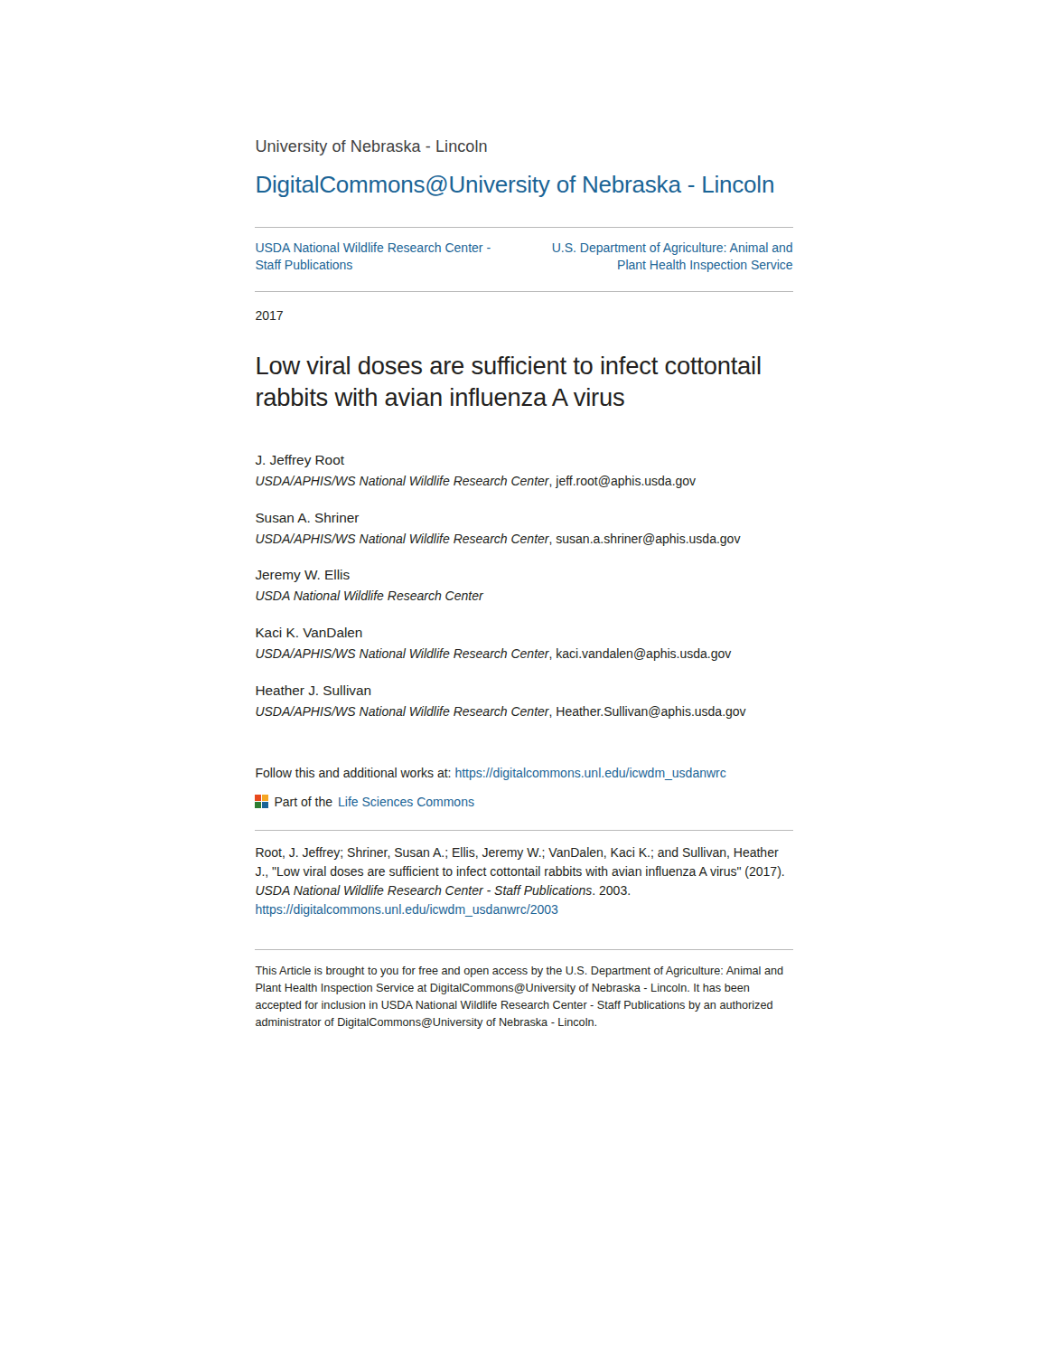University of Nebraska - Lincoln
DigitalCommons@University of Nebraska - Lincoln
USDA National Wildlife Research Center - Staff Publications
U.S. Department of Agriculture: Animal and Plant Health Inspection Service
2017
Low viral doses are sufficient to infect cottontail rabbits with avian influenza A virus
J. Jeffrey Root
USDA/APHIS/WS National Wildlife Research Center, jeff.root@aphis.usda.gov
Susan A. Shriner
USDA/APHIS/WS National Wildlife Research Center, susan.a.shriner@aphis.usda.gov
Jeremy W. Ellis
USDA National Wildlife Research Center
Kaci K. VanDalen
USDA/APHIS/WS National Wildlife Research Center, kaci.vandalen@aphis.usda.gov
Heather J. Sullivan
USDA/APHIS/WS National Wildlife Research Center, Heather.Sullivan@aphis.usda.gov
Follow this and additional works at: https://digitalcommons.unl.edu/icwdm_usdanwrc
Part of the Life Sciences Commons
Root, J. Jeffrey; Shriner, Susan A.; Ellis, Jeremy W.; VanDalen, Kaci K.; and Sullivan, Heather J., "Low viral doses are sufficient to infect cottontail rabbits with avian influenza A virus" (2017). USDA National Wildlife Research Center - Staff Publications. 2003.
https://digitalcommons.unl.edu/icwdm_usdanwrc/2003
This Article is brought to you for free and open access by the U.S. Department of Agriculture: Animal and Plant Health Inspection Service at DigitalCommons@University of Nebraska - Lincoln. It has been accepted for inclusion in USDA National Wildlife Research Center - Staff Publications by an authorized administrator of DigitalCommons@University of Nebraska - Lincoln.